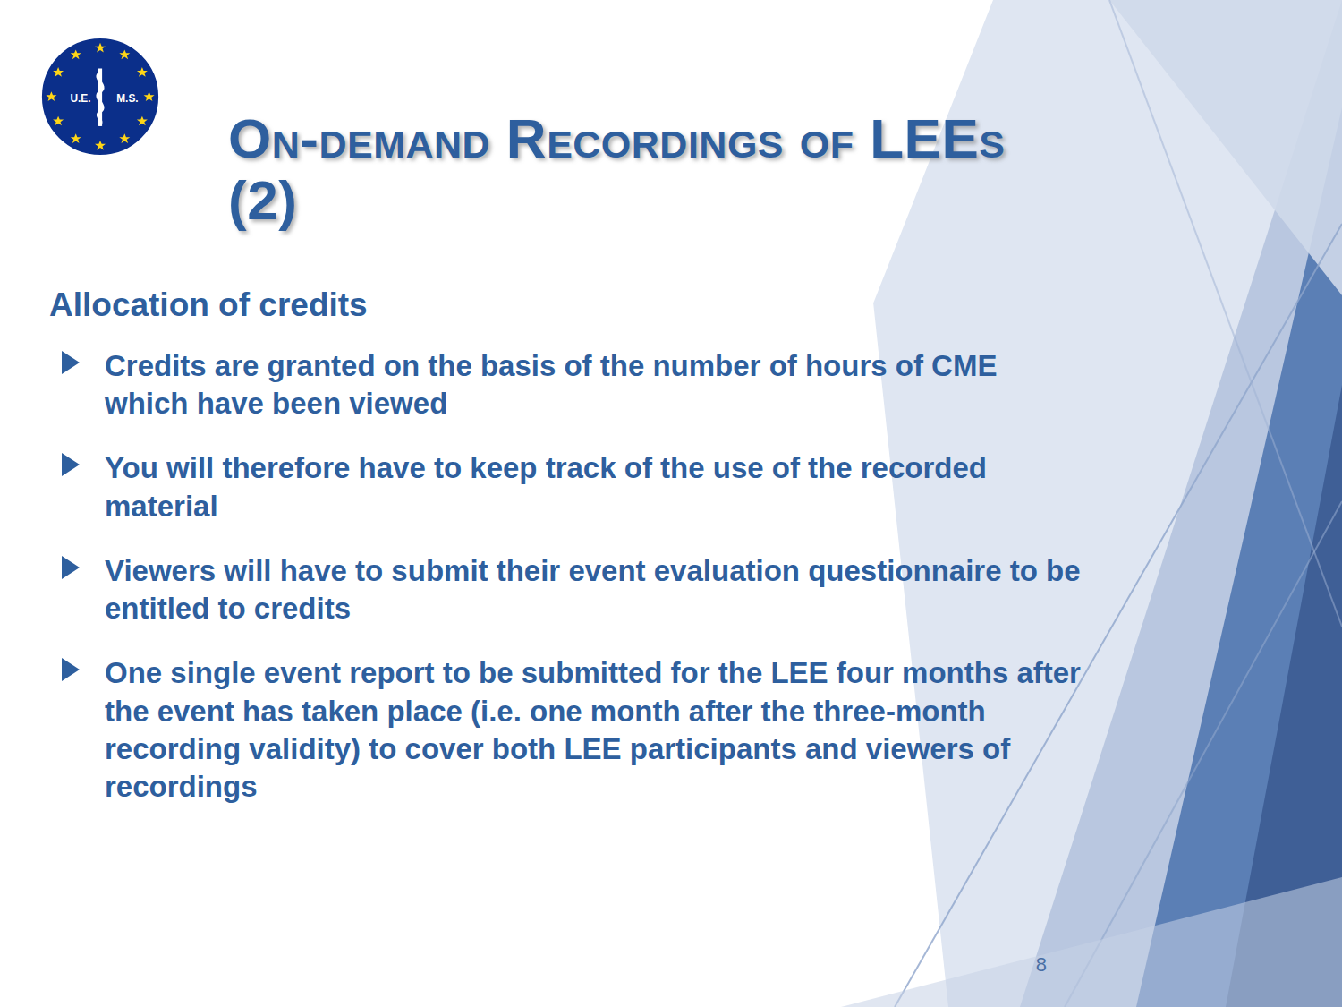U.E. M.S.
On-demand Recordings of LEEs (2)
Allocation of credits
Credits are granted on the basis of the number of hours of CME which have been viewed
You will therefore have to keep track of the use of the recorded material
Viewers will have to submit their event evaluation questionnaire to be entitled to credits
One single event report to be submitted for the LEE four months after the event has taken place (i.e. one month after the three-month recording validity) to cover both LEE participants and viewers of recordings
8